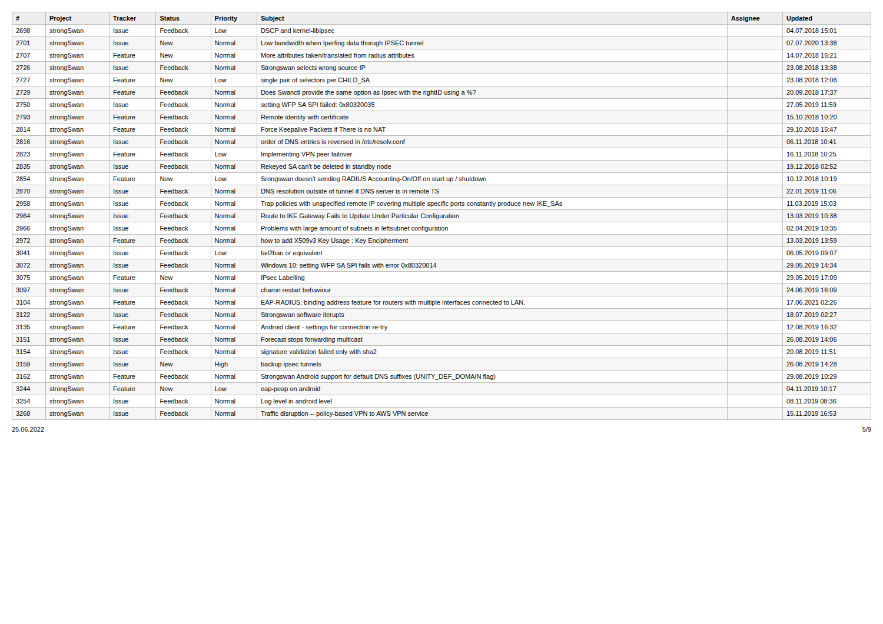| # | Project | Tracker | Status | Priority | Subject | Assignee | Updated |
| --- | --- | --- | --- | --- | --- | --- | --- |
| 2698 | strongSwan | Issue | Feedback | Low | DSCP and kernel-libipsec | | 04.07.2018 15:01 |
| 2701 | strongSwan | Issue | New | Normal | Low bandwidth when Iperfing data thorugh IPSEC tunnel | | 07.07.2020 13:38 |
| 2707 | strongSwan | Feature | New | Normal | More attributes taken/translated from radius attributes | | 14.07.2018 15:21 |
| 2726 | strongSwan | Issue | Feedback | Normal | Strongswan selects wrong source IP | | 23.08.2018 13:38 |
| 2727 | strongSwan | Feature | New | Low | single pair of selectors per CHILD_SA | | 23.08.2018 12:08 |
| 2729 | strongSwan | Feature | Feedback | Normal | Does Swanctl provide the same option as Ipsec with the rightID using a %? | | 20.09.2018 17:37 |
| 2750 | strongSwan | Issue | Feedback | Normal | setting WFP SA SPI failed: 0x80320035 | | 27.05.2019 11:59 |
| 2793 | strongSwan | Feature | Feedback | Normal | Remote identity with certificate | | 15.10.2018 10:20 |
| 2814 | strongSwan | Feature | Feedback | Normal | Force Keepalive Packets if There is no NAT | | 29.10.2018 15:47 |
| 2816 | strongSwan | Issue | Feedback | Normal | order of DNS entries is reversed in /etc/resolv.conf | | 06.11.2018 10:41 |
| 2823 | strongSwan | Feature | Feedback | Low | Implementing VPN peer failover | | 16.11.2018 10:25 |
| 2835 | strongSwan | Issue | Feedback | Normal | Rekeyed SA can't be deleted in standby node | | 19.12.2018 02:52 |
| 2854 | strongSwan | Feature | New | Low | Srongswan doesn't sending RADIUS Accounting-On/Off on start up / shutdown | | 10.12.2018 10:19 |
| 2870 | strongSwan | Issue | Feedback | Normal | DNS resolution outside of tunnel if DNS server is in remote TS | | 22.01.2019 11:06 |
| 2958 | strongSwan | Issue | Feedback | Normal | Trap policies with unspecified remote IP covering multiple specific ports constantly produce new IKE_SAs | | 11.03.2019 15:03 |
| 2964 | strongSwan | Issue | Feedback | Normal | Route to IKE Gateway Fails to Update Under Particular Configuration | | 13.03.2019 10:38 |
| 2966 | strongSwan | Issue | Feedback | Normal | Problems with large amount of subnets in leftsubnet configuration | | 02.04.2019 10:35 |
| 2972 | strongSwan | Feature | Feedback | Normal | how to add X509v3 Key Usage : Key Encipherment | | 13.03.2019 13:59 |
| 3041 | strongSwan | Issue | Feedback | Low | fail2ban or equivalent | | 06.05.2019 09:07 |
| 3072 | strongSwan | Issue | Feedback | Normal | Windows 10: setting WFP SA SPI fails with error 0x80320014 | | 29.05.2019 14:34 |
| 3075 | strongSwan | Feature | New | Normal | IPsec Labelling | | 29.05.2019 17:09 |
| 3097 | strongSwan | Issue | Feedback | Normal | charon restart behaviour | | 24.06.2019 16:09 |
| 3104 | strongSwan | Feature | Feedback | Normal | EAP-RADIUS: binding address feature for routers with multiple interfaces connected to LAN. | | 17.06.2021 02:26 |
| 3122 | strongSwan | Issue | Feedback | Normal | Strongswan software iterupts | | 18.07.2019 02:27 |
| 3135 | strongSwan | Feature | Feedback | Normal | Android client - settings for connection re-try | | 12.08.2019 16:32 |
| 3151 | strongSwan | Issue | Feedback | Normal | Forecast stops forwarding multicast | | 26.08.2019 14:06 |
| 3154 | strongSwan | Issue | Feedback | Normal | signature validation failed only with sha2 | | 20.08.2019 11:51 |
| 3159 | strongSwan | Issue | New | High | backup ipsec tunnels | | 26.08.2019 14:28 |
| 3162 | strongSwan | Feature | Feedback | Normal | Strongswan Android support for default DNS suffixes (UNITY_DEF_DOMAIN flag) | | 29.08.2019 10:29 |
| 3244 | strongSwan | Feature | New | Low | eap-peap on android | | 04.11.2019 10:17 |
| 3254 | strongSwan | Issue | Feedback | Normal | Log level in android level | | 08.11.2019 08:36 |
| 3268 | strongSwan | Issue | Feedback | Normal | Traffic disruption -- policy-based VPN to AWS VPN service | | 15.11.2019 16:53 |
25.06.2022 5/9